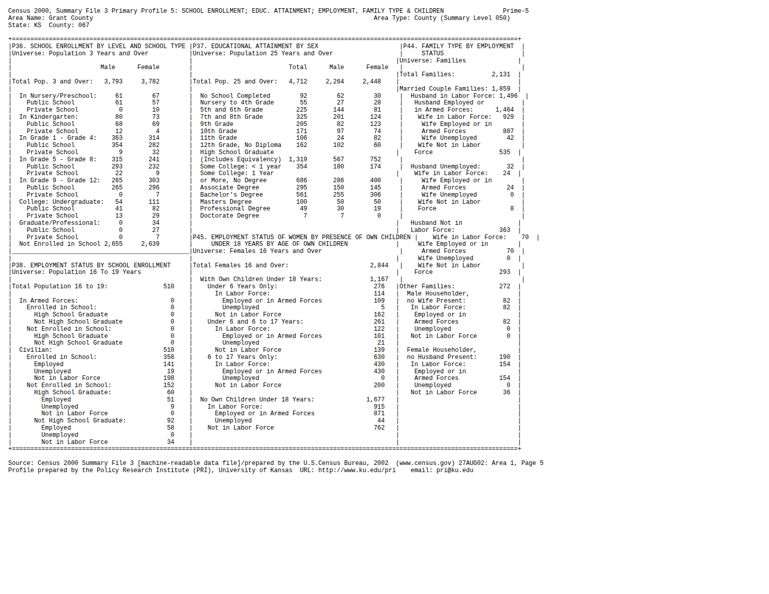Census 2000, Summary File 3 Primary Profile 5: SCHOOL ENROLLMENT; EDUC. ATTAINMENT; EMPLOYMENT, FAMILY TYPE & CHILDREN                Prime-5
Area Name: Grant County                                                                            Area Type: County (Summary Level 050)
State: KS  County: 067

+=========================================================================================================================================+
|P36. SCHOOL ENROLLMENT BY LEVEL AND SCHOOL TYPE |P37. EDUCATIONAL ATTAINMENT BY SEX                      |P44. FAMILY TYPE BY EMPLOYMENT  |
|Universe: Population 3 Years and Over           |Universe: Population 25 Years and Over                  |     STATUS                     |
|                                                |                                                       |Universe: Families              |
|                        Male      Female        |                          Total      Male      Female   |                                |
|                                                |                                                       |Total Families:          2,131  |
|Total Pop. 3 and Over:   3,793     3,782        |Total Pop. 25 and Over:   4,712     2,264     2,448    |                                |
|                                                |                                                       |Married Couple Families: 1,859  |
|  In Nursery/Preschool:     61        67        |  No School Completed        92        62        30     |  Husband in Labor Force: 1,496  |
|    Public School           61        57        |  Nursery to 4th Grade       55        27        28     |   Husband Employed or          |
|    Private School           0        10        |  5th and 6th Grade         225       144        81     |   in Armed Forces:      1,464  |
|  In Kindergarten:          80        73        |  7th and 8th Grade         325       201       124     |    Wife in Labor Force:   929  |
|    Public School           68        69        |  9th Grade                 205        82       123     |     Wife Employed or in        |
|    Private School          12         4        |  10th Grade                171        97        74     |     Armed Forces          887  |
|  In Grade 1 - Grade 4:    363       314        |  11th Grade                106        24        82     |     Wife Unemployed        42  |
|    Public School          354       282        |  12th Grade, No Diploma    162       102        60     |    Wife Not in Labor           |
|    Private School           9        32        |  High School Graduate                                 |    Force                  535  |
|  In Grade 5 - Grade 8:    315       241        |  (Includes Equivalency)  1,319       567       752     |                                |
|    Public School          293       232        |  Some College: < 1 year    354       180       174     |  Husband Unemployed:       32  |
|    Private School          22         9        |  Some College: 1 Year                                 |    Wife in Labor Force:    24  |
|  In Grade 9 - Grade 12:   265       303        |  or More, No Degree        686       286       400     |     Wife Employed or in        |
|    Public School          265       296        |  Associate Degree          295       150       145     |     Armed Forces           24  |
|    Private School           0         7        |  Bachelor's Degree         561       255       306     |     Wife Unemployed         0  |
|  College: Undergraduate:   54       111        |  Masters Degree            100        50        50     |    Wife Not in Labor           |
|    Public School           41        82        |  Professional Degree        49        30        19     |    Force                    8  |
|    Private School          13        29        |  Doctorate Degree            7         7         0     |                                |
|  Graduate/Professional:     0        34        |                                                       |   Husband Not in               |
|    Public School            0        27        |                                                       |   Labor Force:            363  |
|    Private School           0         7        |P45. EMPLOYMENT STATUS OF WOMEN BY PRESENCE OF OWN CHILDREN |    Wife in Labor Force:    70  |
|  Not Enrolled in School 2,655     2,639        |     UNDER 18 YEARS BY AGE OF OWN CHILDREN             |     Wife Employed or in        |
|________________________________________________|Universe: Females 16 Years and Over                     |     Armed Forces           70  |
|                                                |                                                       |     Wife Unemployed         0  |
|P38. EMPLOYMENT STATUS BY SCHOOL ENROLLMENT     |Total Females 16 and Over:                      2,844   |    Wife Not in Labor           |
|Universe: Population 16 To 19 Years             |                                                       |    Force                  293  |
|                                                |  With Own Children Under 18 Years:             1,167   |                                |
|Total Population 16 to 19:               510    |    Under 6 Years Only:                          276   |Other Families:            272  |
|                                                |      In Labor Force:                            114   |  Male Householder,             |
|  In Armed Forces:                         0    |        Employed or in Armed Forces              109   |  no Wife Present:          82  |
|    Enrolled in School:                    0    |        Unemployed                                 5   |   In Labor Force:          82  |
|      High School Graduate                 0    |      Not in Labor Force                         162   |    Employed or in              |
|      Not High School Graduate             0    |    Under 6 and 6 to 17 Years:                   261   |    Armed Forces            82  |
|    Not Enrolled in School:                0    |      In Labor Force:                            122   |    Unemployed               0  |
|      High School Graduate                 0    |        Employed or in Armed Forces              101   |   Not in Labor Force        0  |
|      Not High School Graduate             0    |        Unemployed                                21   |                                |
|  Civilian:                              510    |      Not in Labor Force                         139   |  Female Householder,           |
|    Enrolled in School:                  358    |    6 to 17 Years Only:                          630   |  no Husband Present:      190  |
|      Employed                           141    |      In Labor Force:                            430   |   In Labor Force:         154  |
|      Unemployed                          19    |        Employed or in Armed Forces              430   |    Employed or in              |
|      Not in Labor Force                 198    |        Unemployed                                 0   |    Armed Forces           154  |
|    Not Enrolled in School:              152    |      Not in Labor Force                         200   |    Unemployed               0  |
|      High School Graduate:               60    |                                                       |   Not in Labor Force       36  |
|        Employed                          51    |  No Own Children Under 18 Years:              1,677   |                                |
|        Unemployed                         9    |    In Labor Force:                              915   |                                |
|        Not in Labor Force                 0    |      Employed or in Armed Forces                871   |                                |
|      Not High School Graduate:           92    |      Unemployed                                  44   |                                |
|        Employed                          58    |    Not in Labor Force                           762   |                                |
|        Unemployed                         0    |                                                       |                                |
|        Not in Labor Force                34    |                                                       |                                |
+=========================================================================================================================================+

Source: Census 2000 Summary File 3 [machine-readable data file]/prepared by the U.S.Census Bureau, 2002  (www.census.gov) 27AUG02: Area 1, Page 5
Profile prepared by the Policy Research Institute (PRI), University of Kansas  URL: http://www.ku.edu/pri    email: pri@ku.edu